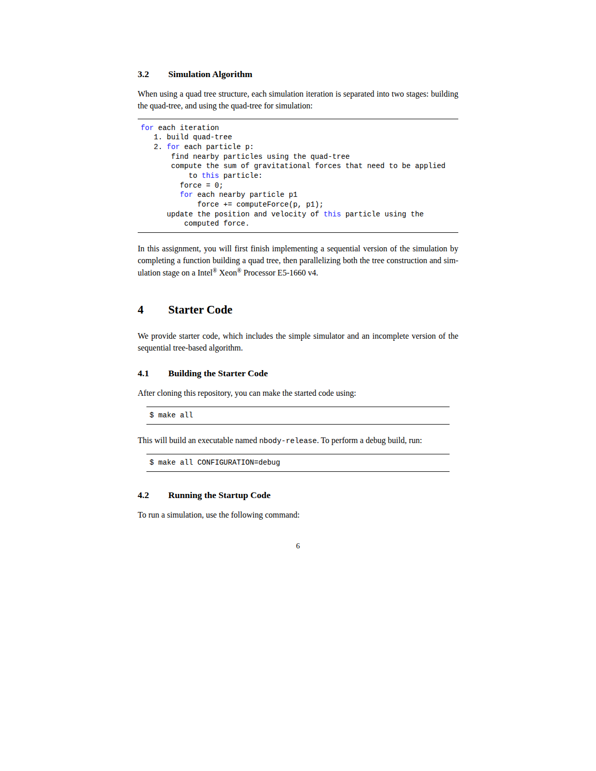3.2 Simulation Algorithm
When using a quad tree structure, each simulation iteration is separated into two stages: building the quad-tree, and using the quad-tree for simulation:
for each iteration
   1. build quad-tree
   2. for each particle p:
       find nearby particles using the quad-tree
       compute the sum of gravitational forces that need to be applied
           to this particle:
         force = 0;
         for each nearby particle p1
             force += computeForce(p, p1);
      update the position and velocity of this particle using the
          computed force.
In this assignment, you will first finish implementing a sequential version of the simulation by completing a function building a quad tree, then parallelizing both the tree construction and simulation stage on a Intel® Xeon® Processor E5-1660 v4.
4 Starter Code
We provide starter code, which includes the simple simulator and an incomplete version of the sequential tree-based algorithm.
4.1 Building the Starter Code
After cloning this repository, you can make the started code using:
$ make all
This will build an executable named nbody-release. To perform a debug build, run:
$ make all CONFIGURATION=debug
4.2 Running the Startup Code
To run a simulation, use the following command:
6